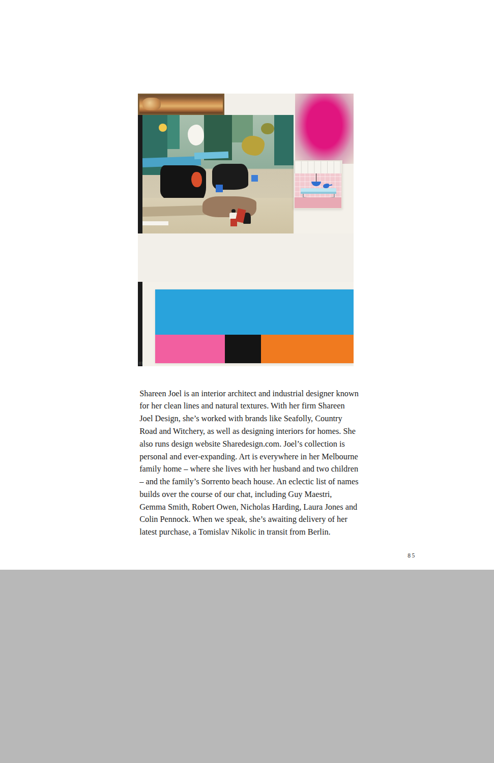01
Shareen Joel is an interior architect and industrial designer known for her clean lines and natural textures. With her firm Shareen Joel Design, she’s worked with brands like Seafolly, Country Road and Witchery, as well as designing interiors for homes. She also runs design website Sharedesign.com. Joel’s collection is personal and ever-expanding. Art is everywhere in her Melbourne family home – where she lives with her husband and two children – and the family’s Sorrento beach house. An eclectic list of names builds over the course of our chat, including Guy Maestri, Gemma Smith, Robert Owen, Nicholas Harding, Laura Jones and Colin Pennock. When we speak, she’s awaiting delivery of her latest purchase, a Tomislav Nikolic in transit from Berlin.
85